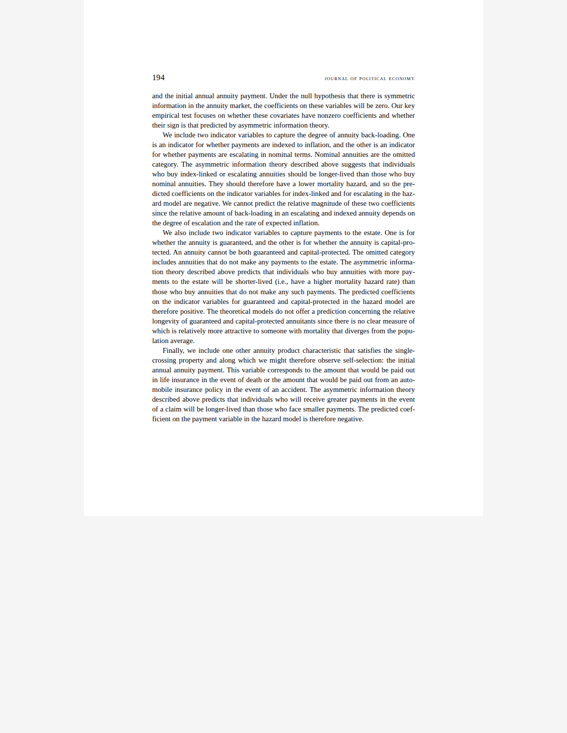194 journal of political economy
and the initial annual annuity payment. Under the null hypothesis that there is symmetric information in the annuity market, the coefficients on these variables will be zero. Our key empirical test focuses on whether these covariates have nonzero coefficients and whether their sign is that predicted by asymmetric information theory.
We include two indicator variables to capture the degree of annuity back-loading. One is an indicator for whether payments are indexed to inflation, and the other is an indicator for whether payments are escalating in nominal terms. Nominal annuities are the omitted category. The asymmetric information theory described above suggests that individuals who buy index-linked or escalating annuities should be longer-lived than those who buy nominal annuities. They should therefore have a lower mortality hazard, and so the predicted coefficients on the indicator variables for index-linked and for escalating in the hazard model are negative. We cannot predict the relative magnitude of these two coefficients since the relative amount of back-loading in an escalating and indexed annuity depends on the degree of escalation and the rate of expected inflation.
We also include two indicator variables to capture payments to the estate. One is for whether the annuity is guaranteed, and the other is for whether the annuity is capital-protected. An annuity cannot be both guaranteed and capital-protected. The omitted category includes annuities that do not make any payments to the estate. The asymmetric information theory described above predicts that individuals who buy annuities with more payments to the estate will be shorter-lived (i.e., have a higher mortality hazard rate) than those who buy annuities that do not make any such payments. The predicted coefficients on the indicator variables for guaranteed and capital-protected in the hazard model are therefore positive. The theoretical models do not offer a prediction concerning the relative longevity of guaranteed and capital-protected annuitants since there is no clear measure of which is relatively more attractive to someone with mortality that diverges from the population average.
Finally, we include one other annuity product characteristic that satisfies the single-crossing property and along which we might therefore observe self-selection: the initial annual annuity payment. This variable corresponds to the amount that would be paid out in life insurance in the event of death or the amount that would be paid out from an automobile insurance policy in the event of an accident. The asymmetric information theory described above predicts that individuals who will receive greater payments in the event of a claim will be longer-lived than those who face smaller payments. The predicted coefficient on the payment variable in the hazard model is therefore negative.